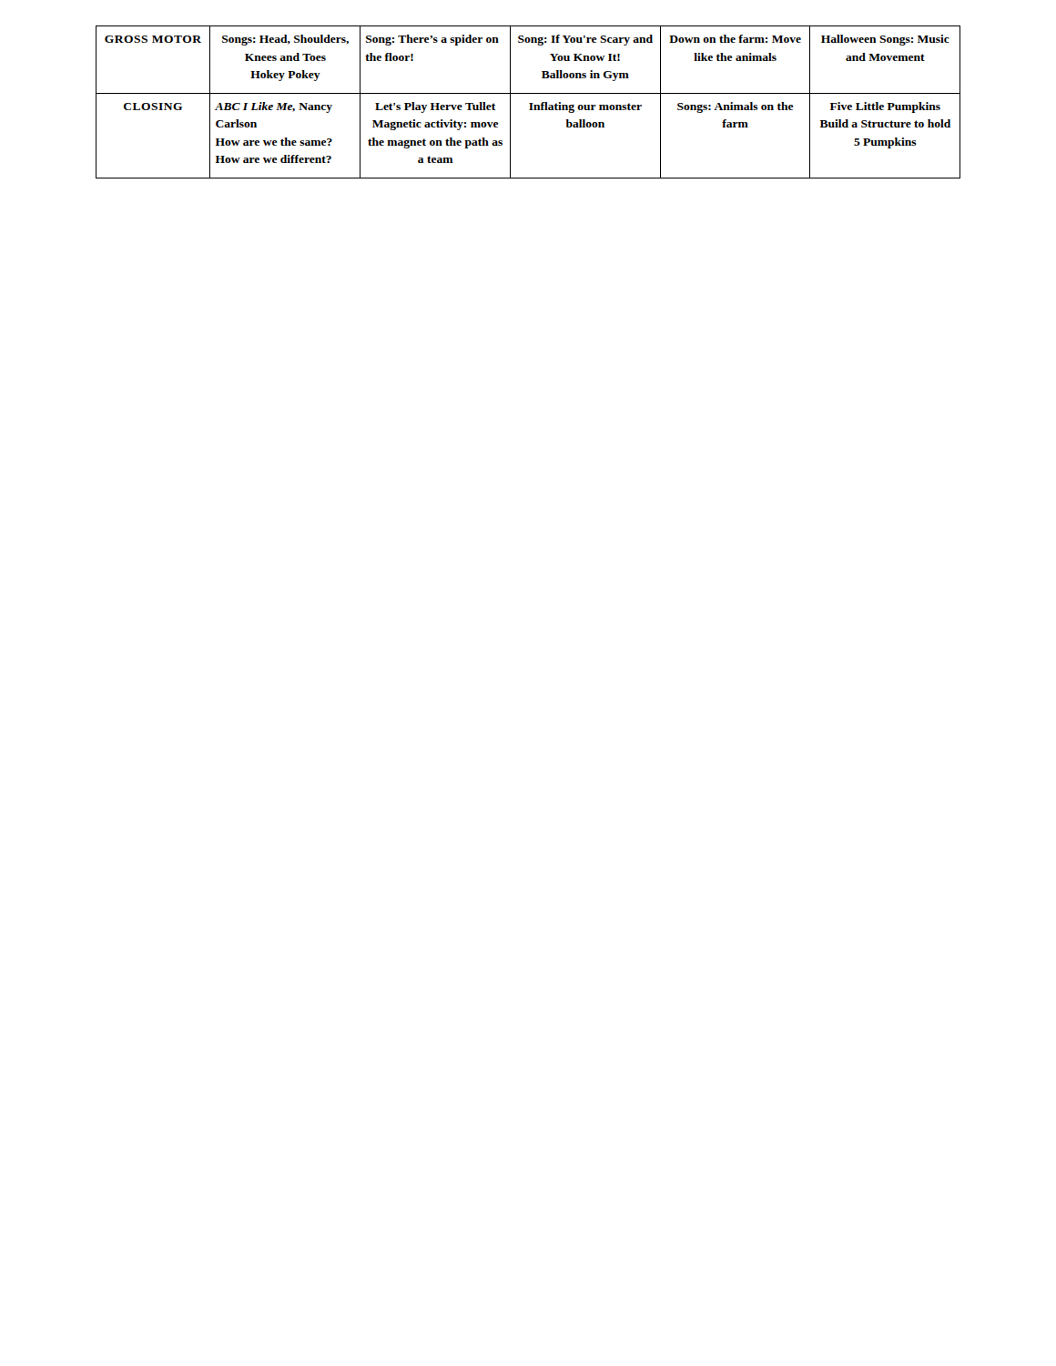| GROSS MOTOR | Songs: Head, Shoulders, Knees and Toes Hokey Pokey | Song: There’s a spider on the floor! | Song: If You're Scary and You Know It! Balloons in Gym | Down on the farm: Move like the animals | Halloween Songs: Music and Movement |
| CLOSING | ABC I Like Me, Nancy Carlson How are we the same? How are we different? | Let's Play Herve Tullet Magnetic activity: move the magnet on the path as a team | Inflating our monster balloon | Songs: Animals on the farm | Five Little Pumpkins Build a Structure to hold 5 Pumpkins |